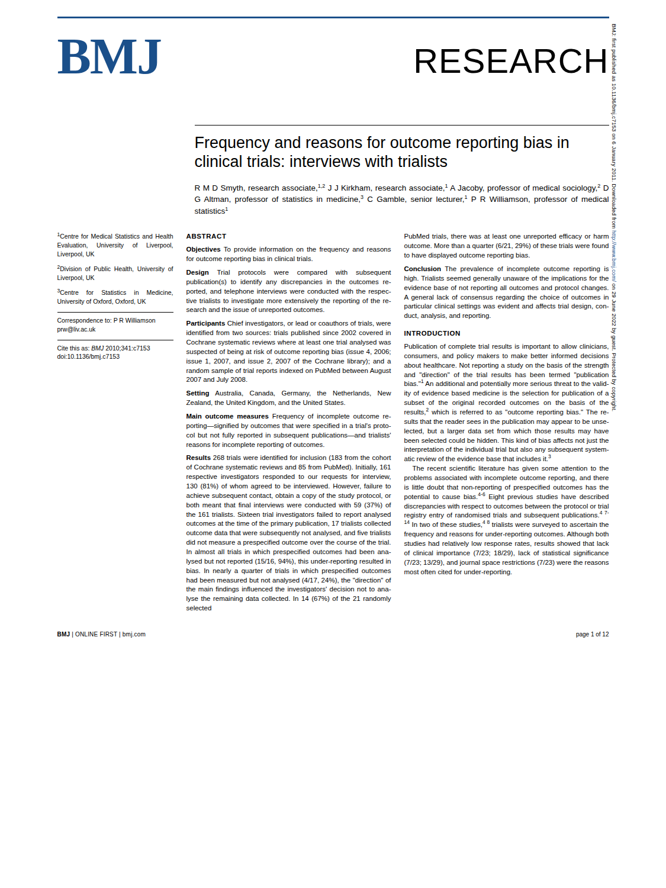BMJ
RESEARCH
Frequency and reasons for outcome reporting bias in clinical trials: interviews with trialists
R M D Smyth, research associate,1,2 J J Kirkham, research associate,1 A Jacoby, professor of medical sociology,2 D G Altman, professor of statistics in medicine,3 C Gamble, senior lecturer,1 P R Williamson, professor of medical statistics1
1Centre for Medical Statistics and Health Evaluation, University of Liverpool, Liverpool, UK
2Division of Public Health, University of Liverpool, UK
3Centre for Statistics in Medicine, University of Oxford, Oxford, UK
Correspondence to: P R Williamson
prw@liv.ac.uk
Cite this as: BMJ 2010;341:c7153
doi:10.1136/bmj.c7153
Abstract
Objectives To provide information on the frequency and reasons for outcome reporting bias in clinical trials.
Design Trial protocols were compared with subsequent publication(s) to identify any discrepancies in the outcomes reported, and telephone interviews were conducted with the respective trialists to investigate more extensively the reporting of the research and the issue of unreported outcomes.
Participants Chief investigators, or lead or coauthors of trials, were identified from two sources: trials published since 2002 covered in Cochrane systematic reviews where at least one trial analysed was suspected of being at risk of outcome reporting bias (issue 4, 2006; issue 1, 2007, and issue 2, 2007 of the Cochrane library); and a random sample of trial reports indexed on PubMed between August 2007 and July 2008.
Setting Australia, Canada, Germany, the Netherlands, New Zealand, the United Kingdom, and the United States.
Main outcome measures Frequency of incomplete outcome reporting—signified by outcomes that were specified in a trial's protocol but not fully reported in subsequent publications—and trialists' reasons for incomplete reporting of outcomes.
Results 268 trials were identified for inclusion (183 from the cohort of Cochrane systematic reviews and 85 from PubMed). Initially, 161 respective investigators responded to our requests for interview, 130 (81%) of whom agreed to be interviewed. However, failure to achieve subsequent contact, obtain a copy of the study protocol, or both meant that final interviews were conducted with 59 (37%) of the 161 trialists. Sixteen trial investigators failed to report analysed outcomes at the time of the primary publication, 17 trialists collected outcome data that were subsequently not analysed, and five trialists did not measure a prespecified outcome over the course of the trial. In almost all trials in which prespecified outcomes had been analysed but not reported (15/16, 94%), this under-reporting resulted in bias. In nearly a quarter of trials in which prespecified outcomes had been measured but not analysed (4/17, 24%), the "direction" of the main findings influenced the investigators' decision not to analyse the remaining data collected. In 14 (67%) of the 21 randomly selected
PubMed trials, there was at least one unreported efficacy or harm outcome. More than a quarter (6/21, 29%) of these trials were found to have displayed outcome reporting bias.
Conclusion The prevalence of incomplete outcome reporting is high. Trialists seemed generally unaware of the implications for the evidence base of not reporting all outcomes and protocol changes. A general lack of consensus regarding the choice of outcomes in particular clinical settings was evident and affects trial design, conduct, analysis, and reporting.
Introduction
Publication of complete trial results is important to allow clinicians, consumers, and policy makers to make better informed decisions about healthcare. Not reporting a study on the basis of the strength and "direction" of the trial results has been termed "publication bias."1 An additional and potentially more serious threat to the validity of evidence based medicine is the selection for publication of a subset of the original recorded outcomes on the basis of the results,2 which is referred to as "outcome reporting bias." The results that the reader sees in the publication may appear to be unselected, but a larger data set from which those results may have been selected could be hidden. This kind of bias affects not just the interpretation of the individual trial but also any subsequent systematic review of the evidence base that includes it.3
The recent scientific literature has given some attention to the problems associated with incomplete outcome reporting, and there is little doubt that non-reporting of prespecified outcomes has the potential to cause bias.4-6 Eight previous studies have described discrepancies with respect to outcomes between the protocol or trial registry entry of randomised trials and subsequent publications.4 7-14 In two of these studies,4 8 trialists were surveyed to ascertain the frequency and reasons for under-reporting outcomes. Although both studies had relatively low response rates, results showed that lack of clinical importance (7/23; 18/29), lack of statistical significance (7/23; 13/29), and journal space restrictions (7/23) were the reasons most often cited for under-reporting.
BMJ | ONLINE FIRST | bmj.com
page 1 of 12
BMJ: first published as 10.1136/bmj.c7153 on 6 January 2011. Downloaded from http://www.bmj.com/ on 29 June 2022 by guest. Protected by copyright.